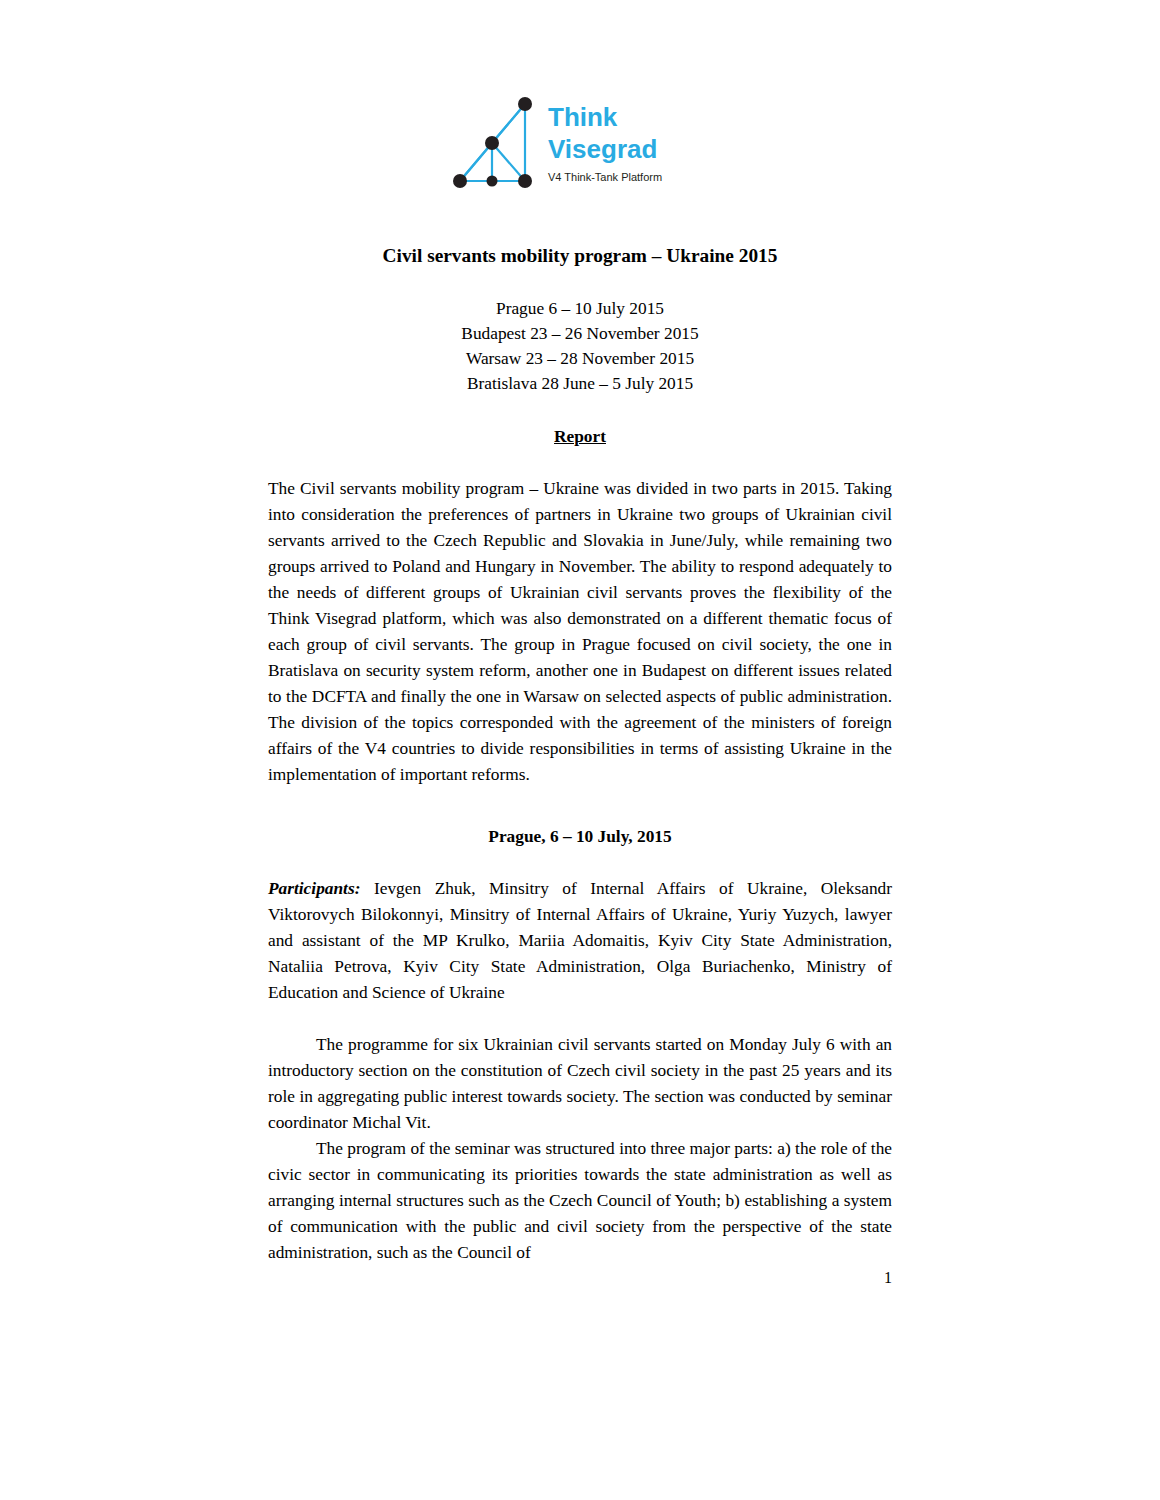Think Visegrad V4 Think-Tank Platform
Civil servants mobility program – Ukraine 2015
Prague 6 – 10 July 2015
Budapest 23 – 26 November 2015
Warsaw 23 – 28 November 2015
Bratislava 28 June – 5 July 2015
Report
The Civil servants mobility program – Ukraine was divided in two parts in 2015. Taking into consideration the preferences of partners in Ukraine two groups of Ukrainian civil servants arrived to the Czech Republic and Slovakia in June/July, while remaining two groups arrived to Poland and Hungary in November. The ability to respond adequately to the needs of different groups of Ukrainian civil servants proves the flexibility of the Think Visegrad platform, which was also demonstrated on a different thematic focus of each group of civil servants. The group in Prague focused on civil society, the one in Bratislava on security system reform, another one in Budapest on different issues related to the DCFTA and finally the one in Warsaw on selected aspects of public administration. The division of the topics corresponded with the agreement of the ministers of foreign affairs of the V4 countries to divide responsibilities in terms of assisting Ukraine in the implementation of important reforms.
Prague, 6 – 10 July, 2015
Participants: Ievgen Zhuk, Minsitry of Internal Affairs of Ukraine, Oleksandr Viktorovych Bilokonnyi, Minsitry of Internal Affairs of Ukraine, Yuriy Yuzych, lawyer and assistant of the MP Krulko, Mariia Adomaitis, Kyiv City State Administration, Nataliia Petrova, Kyiv City State Administration, Olga Buriachenko, Ministry of Education and Science of Ukraine
The programme for six Ukrainian civil servants started on Monday July 6 with an introductory section on the constitution of Czech civil society in the past 25 years and its role in aggregating public interest towards society. The section was conducted by seminar coordinator Michal Vit.
The program of the seminar was structured into three major parts: a) the role of the civic sector in communicating its priorities towards the state administration as well as arranging internal structures such as the Czech Council of Youth; b) establishing a system of communication with the public and civil society from the perspective of the state administration, such as the Council of
1